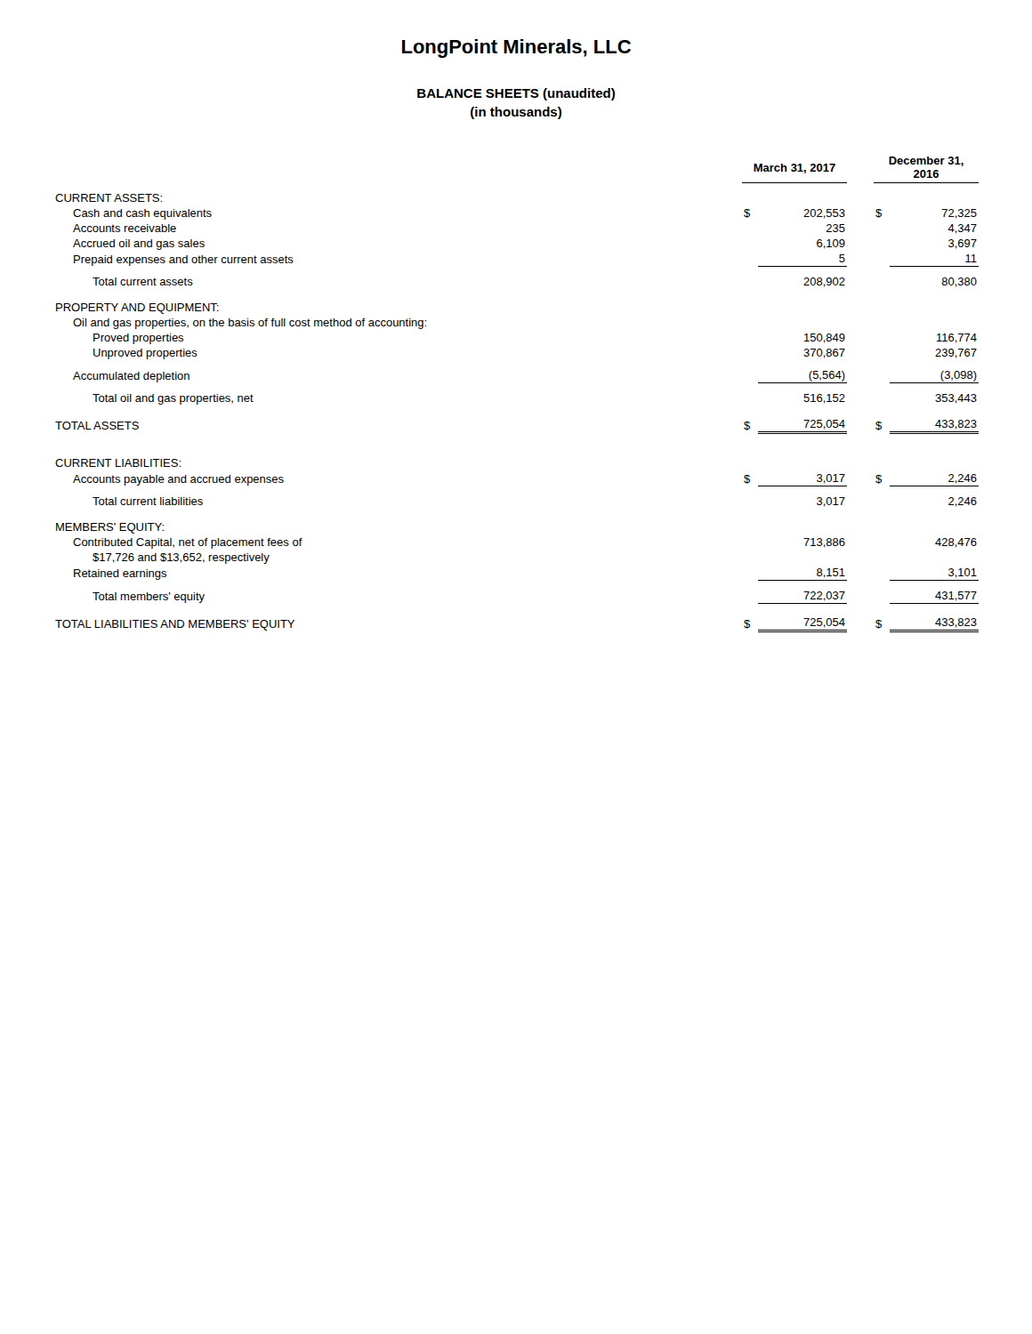LongPoint Minerals, LLC
BALANCE SHEETS (unaudited)
(in thousands)
| | | March 31, 2017 | | December 31, 2016 |
| CURRENT ASSETS: | | | | | | |
| Cash and cash equivalents | | $ | 202,553 | | $ | 72,325 |
| Accounts receivable | | | 235 | | | 4,347 |
| Accrued oil and gas sales | | | 6,109 | | | 3,697 |
| Prepaid expenses and other current assets | | | 5 | | | 11 |
| Total current assets | | | 208,902 | | | 80,380 |
| PROPERTY AND EQUIPMENT: | | | | | | |
| Oil and gas properties, on the basis of full cost method of accounting: | | | | | | |
| Proved properties | | | 150,849 | | | 116,774 |
| Unproved properties | | | 370,867 | | | 239,767 |
| Accumulated depletion | | | (5,564) | | | (3,098) |
| Total oil and gas properties, net | | | 516,152 | | | 353,443 |
| TOTAL ASSETS | | $ | 725,054 | | $ | 433,823 |
| CURRENT LIABILITIES: | | | | | | |
| Accounts payable and accrued expenses | | $ | 3,017 | | $ | 2,246 |
| Total current liabilities | | | 3,017 | | | 2,246 |
| MEMBERS' EQUITY: | | | | | | |
| Contributed Capital, net of placement fees of | | | 713,886 | | | 428,476 |
| $17,726 and $13,652, respectively | | | | | | |
| Retained earnings | | | 8,151 | | | 3,101 |
| Total members' equity | | | 722,037 | | | 431,577 |
| TOTAL LIABILITIES AND MEMBERS' EQUITY | | $ | 725,054 | | $ | 433,823 |